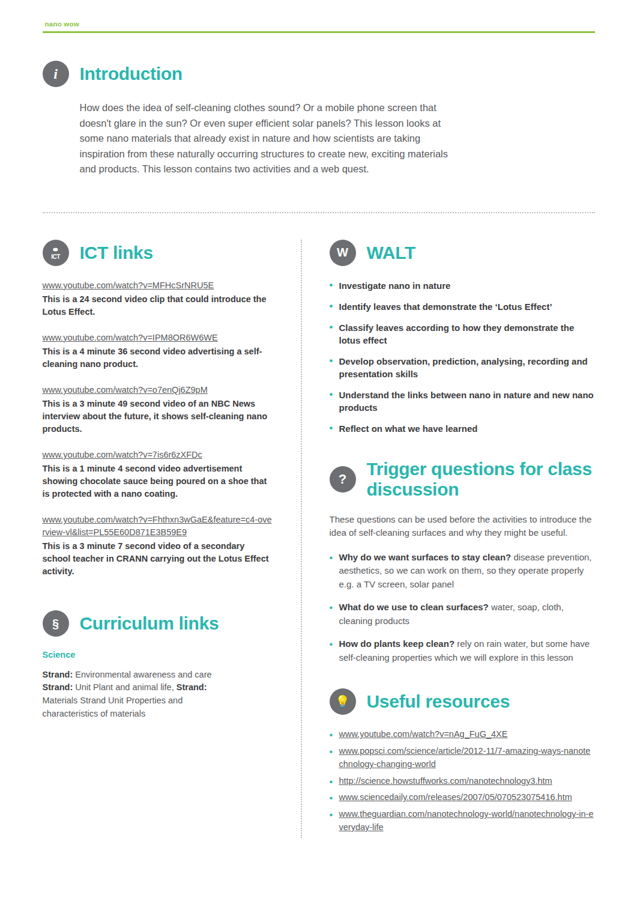nano wow
i
Introduction
How does the idea of self-cleaning clothes sound? Or a mobile phone screen that doesn't glare in the sun? Or even super efficient solar panels? This lesson looks at some nano materials that already exist in nature and how scientists are taking inspiration from these naturally occurring structures to create new, exciting materials and products. This lesson contains two activities and a web quest.
⚭ICT
ICT links
www.youtube.com/watch?v=MFHcSrNRU5E This is a 24 second video clip that could introduce the Lotus Effect.
www.youtube.com/watch?v=IPM8OR6W6WE This is a 4 minute 36 second video advertising a self-cleaning nano product.
www.youtube.com/watch?v=o7enQj6Z9pM This is a 3 minute 49 second video of an NBC News interview about the future, it shows self-cleaning nano products.
www.youtube.com/watch?v=7is6r6zXFDc This is a 1 minute 4 second video advertisement showing chocolate sauce being poured on a shoe that is protected with a nano coating.
www.youtube.com/watch?v=Fhthxn3wGaE&feature=c4-overview-vl&list=PL55E60D871E3B59E9 This is a 3 minute 7 second video of a secondary school teacher in CRANN carrying out the Lotus Effect activity.
§
Curriculum links
Science
Strand: Environmental awareness and care Strand: Unit Plant and animal life, Strand: Materials Strand Unit Properties and characteristics of materials
W
WALT
Investigate nano in nature
Identify leaves that demonstrate the ‘Lotus Effect’
Classify leaves according to how they demonstrate the lotus effect
Develop observation, prediction, analysing, recording and presentation skills
Understand the links between nano in nature and new nano products
Reflect on what we have learned
?
Trigger questions for class discussion
These questions can be used before the activities to introduce the idea of self-cleaning surfaces and why they might be useful.
Why do we want surfaces to stay clean? disease prevention, aesthetics, so we can work on them, so they operate properly e.g. a TV screen, solar panel
What do we use to clean surfaces? water, soap, cloth, cleaning products
How do plants keep clean? rely on rain water, but some have self-cleaning properties which we will explore in this lesson
💡
Useful resources
www.youtube.com/watch?v=nAg_FuG_4XE
www.popsci.com/science/article/2012-11/7-amazing-ways-nanotechnology-changing-world
http://science.howstuffworks.com/nanotechnology3.htm
www.sciencedaily.com/releases/2007/05/070523075416.htm
www.theguardian.com/nanotechnology-world/nanotechnology-in-everyday-life